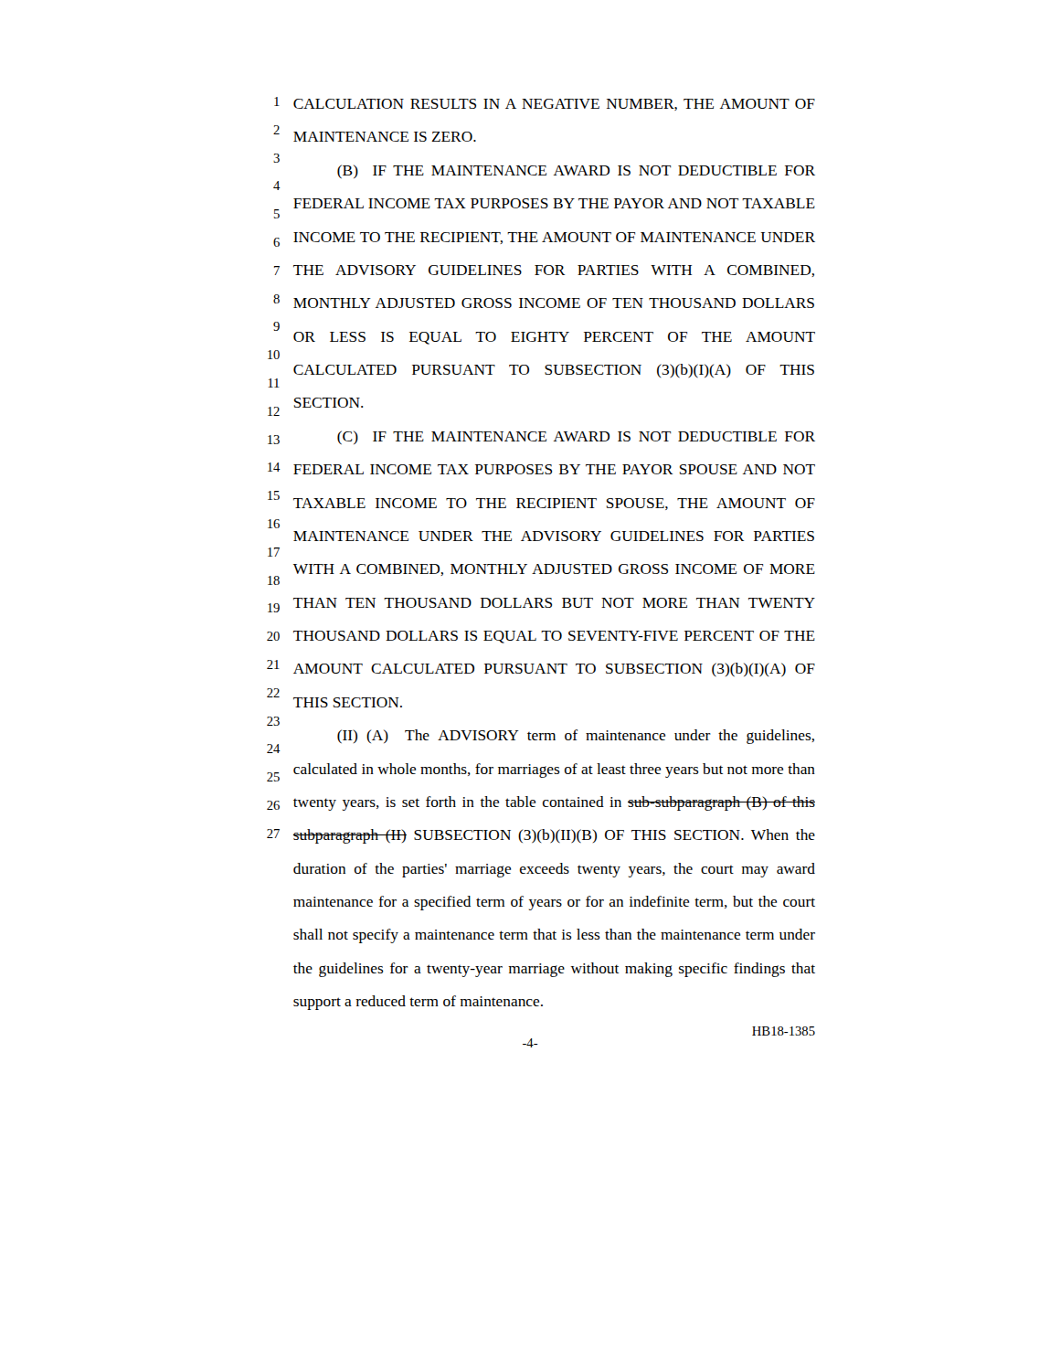1
2
3
4
5
6
7
8
9
10
11
12
13
14
15
16
17
18
19
20
21
22
23
24
25
26
27
CALCULATION RESULTS IN A NEGATIVE NUMBER, THE AMOUNT OF MAINTENANCE IS ZERO.
(B) IF THE MAINTENANCE AWARD IS NOT DEDUCTIBLE FOR FEDERAL INCOME TAX PURPOSES BY THE PAYOR AND NOT TAXABLE INCOME TO THE RECIPIENT, THE AMOUNT OF MAINTENANCE UNDER THE ADVISORY GUIDELINES FOR PARTIES WITH A COMBINED, MONTHLY ADJUSTED GROSS INCOME OF TEN THOUSAND DOLLARS OR LESS IS EQUAL TO EIGHTY PERCENT OF THE AMOUNT CALCULATED PURSUANT TO SUBSECTION (3)(b)(I)(A) OF THIS SECTION.
(C) IF THE MAINTENANCE AWARD IS NOT DEDUCTIBLE FOR FEDERAL INCOME TAX PURPOSES BY THE PAYOR SPOUSE AND NOT TAXABLE INCOME TO THE RECIPIENT SPOUSE, THE AMOUNT OF MAINTENANCE UNDER THE ADVISORY GUIDELINES FOR PARTIES WITH A COMBINED, MONTHLY ADJUSTED GROSS INCOME OF MORE THAN TEN THOUSAND DOLLARS BUT NOT MORE THAN TWENTY THOUSAND DOLLARS IS EQUAL TO SEVENTY-FIVE PERCENT OF THE AMOUNT CALCULATED PURSUANT TO SUBSECTION (3)(b)(I)(A) OF THIS SECTION.
(II) (A) The ADVISORY term of maintenance under the guidelines, calculated in whole months, for marriages of at least three years but not more than twenty years, is set forth in the table contained in sub-subparagraph (B) of this subparagraph (II) SUBSECTION (3)(b)(II)(B) OF THIS SECTION. When the duration of the parties' marriage exceeds twenty years, the court may award maintenance for a specified term of years or for an indefinite term, but the court shall not specify a maintenance term that is less than the maintenance term under the guidelines for a twenty-year marriage without making specific findings that support a reduced term of maintenance.
-4-
HB18-1385